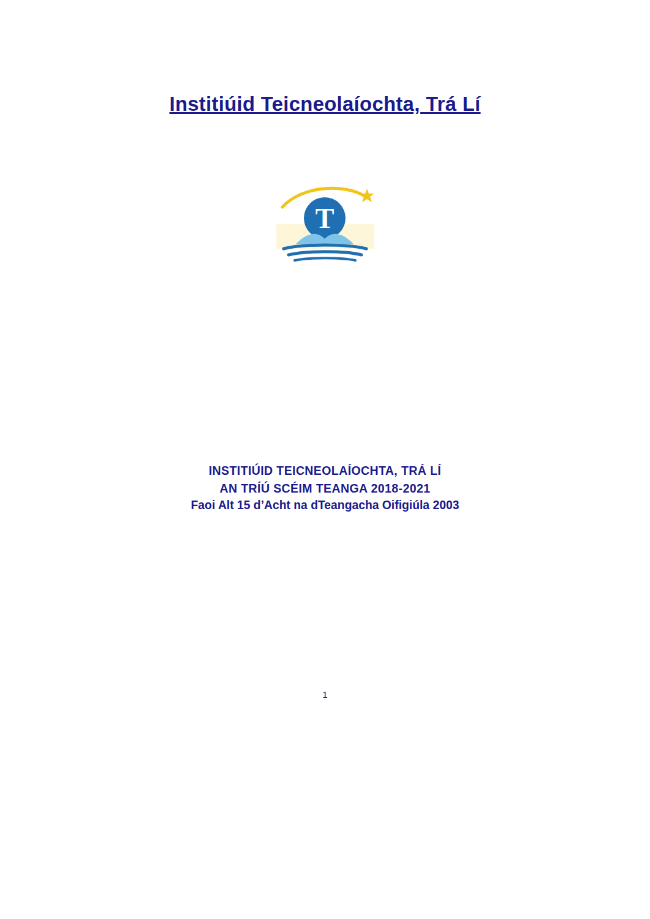Institiúid Teicneolaíochta, Trá Lí
T
INSTITIÚID TEICNEOLAÍOCHTA, TRÁ LÍ
AN TRÍÚ SCÉIM TEANGA 2018-2021
Faoi Alt 15 d’Acht na dTeangacha Oifigiúla 2003
1